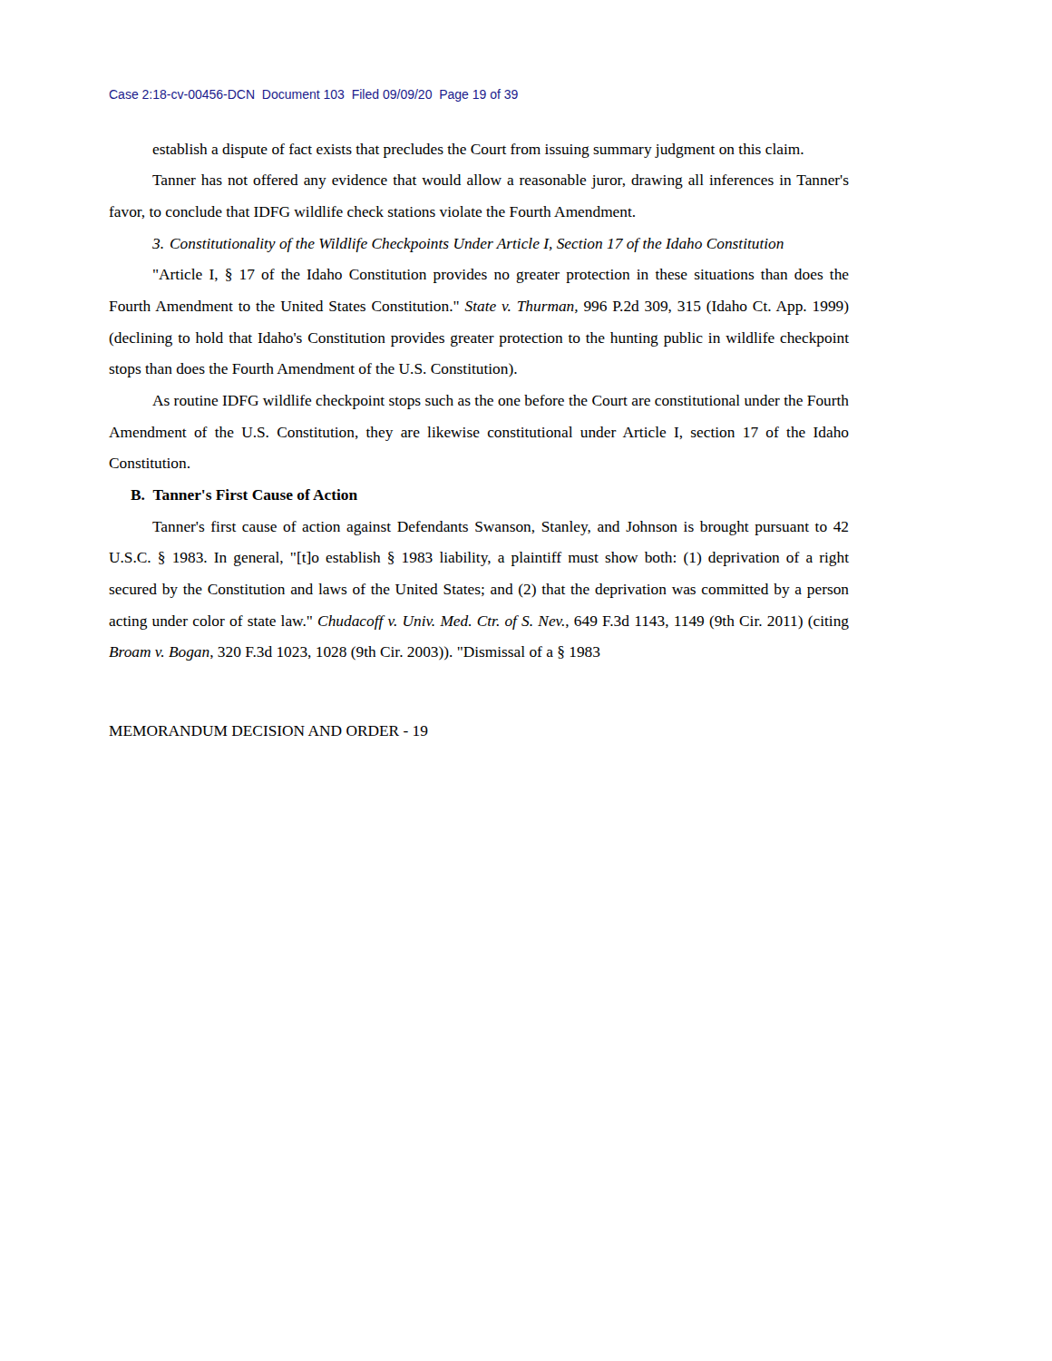Case 2:18-cv-00456-DCN Document 103 Filed 09/09/20 Page 19 of 39
establish a dispute of fact exists that precludes the Court from issuing summary judgment on this claim.
Tanner has not offered any evidence that would allow a reasonable juror, drawing all inferences in Tanner's favor, to conclude that IDFG wildlife check stations violate the Fourth Amendment.
3. Constitutionality of the Wildlife Checkpoints Under Article I, Section 17 of the Idaho Constitution
"Article I, § 17 of the Idaho Constitution provides no greater protection in these situations than does the Fourth Amendment to the United States Constitution." State v. Thurman, 996 P.2d 309, 315 (Idaho Ct. App. 1999) (declining to hold that Idaho's Constitution provides greater protection to the hunting public in wildlife checkpoint stops than does the Fourth Amendment of the U.S. Constitution).
As routine IDFG wildlife checkpoint stops such as the one before the Court are constitutional under the Fourth Amendment of the U.S. Constitution, they are likewise constitutional under Article I, section 17 of the Idaho Constitution.
B. Tanner's First Cause of Action
Tanner's first cause of action against Defendants Swanson, Stanley, and Johnson is brought pursuant to 42 U.S.C. § 1983. In general, "[t]o establish § 1983 liability, a plaintiff must show both: (1) deprivation of a right secured by the Constitution and laws of the United States; and (2) that the deprivation was committed by a person acting under color of state law." Chudacoff v. Univ. Med. Ctr. of S. Nev., 649 F.3d 1143, 1149 (9th Cir. 2011) (citing Broam v. Bogan, 320 F.3d 1023, 1028 (9th Cir. 2003)). "Dismissal of a § 1983
MEMORANDUM DECISION AND ORDER - 19